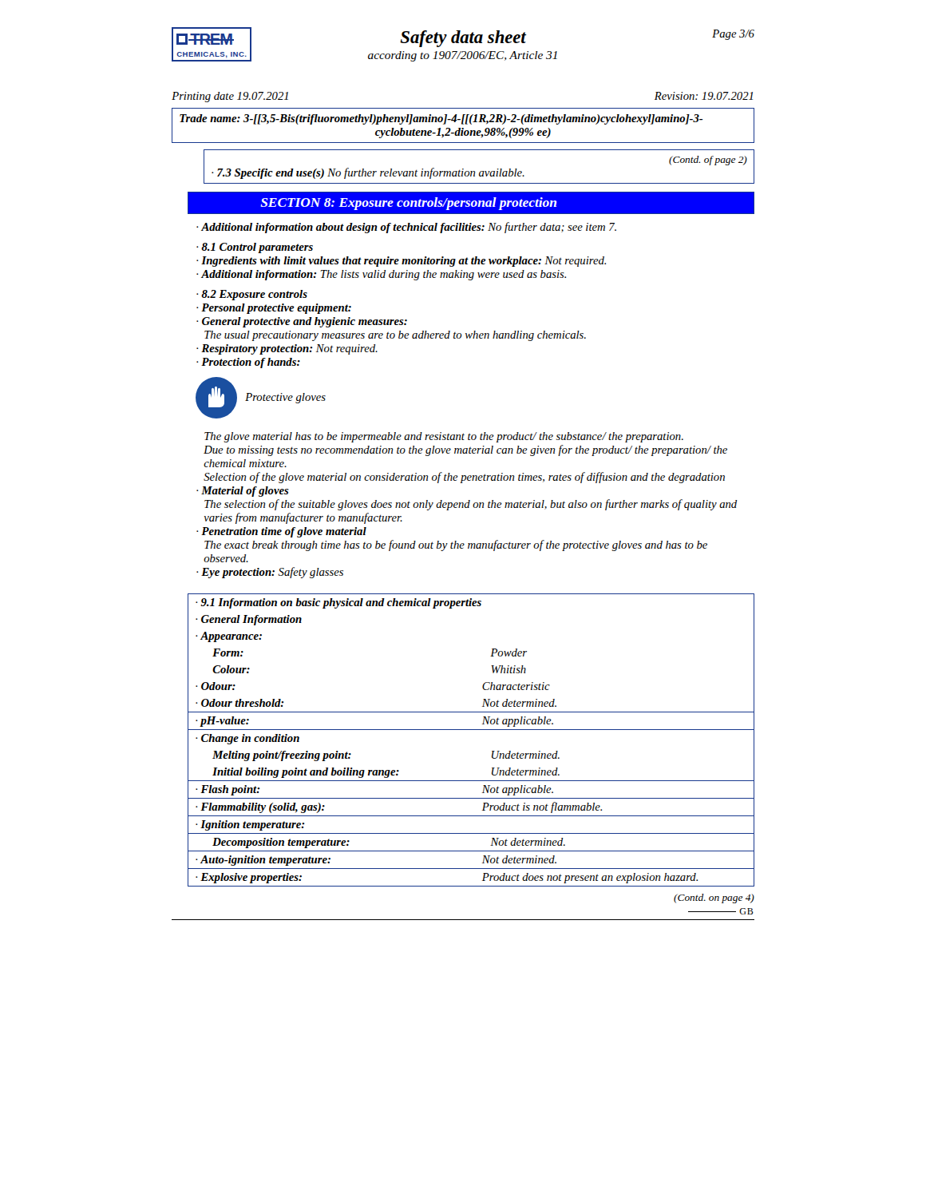TREM
CHEMICALS, INC.
Page 3/6
Safety data sheet
according to 1907/2006/EC, Article 31
Printing date 19.07.2021
Revision: 19.07.2021
Trade name: 3-[[3,5-Bis(trifluoromethyl)phenyl]amino]-4-[[(1R,2R)-2-(dimethylamino)cyclohexyl]amino]-3- cyclobutene-1,2-dione,98%,(99% ee)
(Contd. of page 2)
· 7.3 Specific end use(s) No further relevant information available.
SECTION 8: Exposure controls/personal protection
· Additional information about design of technical facilities: No further data; see item 7.
· 8.1 Control parameters
· Ingredients with limit values that require monitoring at the workplace: Not required.
· Additional information: The lists valid during the making were used as basis.
· 8.2 Exposure controls
· Personal protective equipment:
· General protective and hygienic measures:
The usual precautionary measures are to be adhered to when handling chemicals.
· Respiratory protection: Not required.
· Protection of hands:
Protective gloves
The glove material has to be impermeable and resistant to the product/ the substance/ the preparation.
Due to missing tests no recommendation to the glove material can be given for the product/ the preparation/ the chemical mixture.
Selection of the glove material on consideration of the penetration times, rates of diffusion and the degradation
· Material of gloves
The selection of the suitable gloves does not only depend on the material, but also on further marks of quality and varies from manufacturer to manufacturer.
· Penetration time of glove material
The exact break through time has to be found out by the manufacturer of the protective gloves and has to be observed.
· Eye protection: Safety glasses
· 9.1 Information on basic physical and chemical properties
· General Information
· Appearance:
Form:
Powder
Colour:
Whitish
· Odour:
Characteristic
· Odour threshold:
Not determined.
· pH-value:
Not applicable.
· Change in condition
Melting point/freezing point:
Undetermined.
Initial boiling point and boiling range:
Undetermined.
· Flash point:
Not applicable.
· Flammability (solid, gas):
Product is not flammable.
· Ignition temperature:
Decomposition temperature:
Not determined.
· Auto-ignition temperature:
Not determined.
· Explosive properties:
Product does not present an explosion hazard.
(Contd. on page 4)
GB